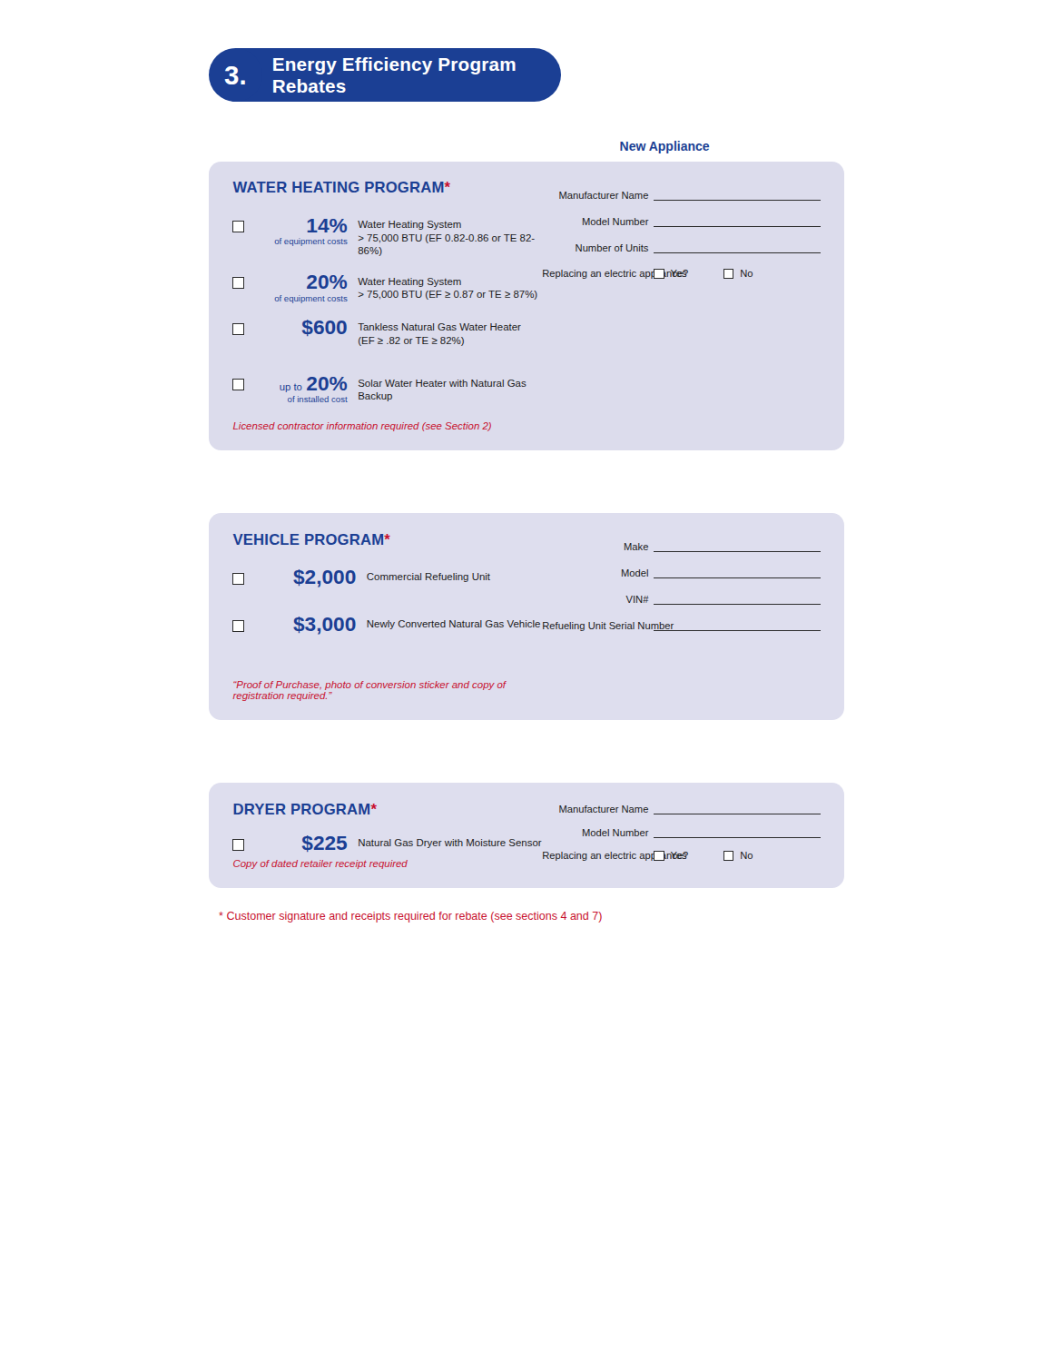3.
Energy Efficiency Program Rebates
New Appliance
WATER HEATING PROGRAM*
14% of equipment costs
Water Heating System > 75,000 BTU (EF 0.82-0.86 or TE 82-86%)
20% of equipment costs
Water Heating System > 75,000 BTU (EF ≥ 0.87 or TE ≥ 87%)
$600
Tankless Natural Gas Water Heater (EF ≥ .82 or TE ≥ 82%)
up to 20% of installed cost
Solar Water Heater with Natural Gas Backup
Licensed contractor information required (see Section 2)
Manufacturer Name
Model Number
Number of Units
Replacing an electric appliance?
Yes
No
VEHICLE PROGRAM*
$2,000
Commercial Refueling Unit
$3,000
Newly Converted Natural Gas Vehicle
“Proof of Purchase, photo of conversion sticker and copy of registration required.”
Make
Model
VIN#
Refueling Unit Serial Number
DRYER PROGRAM*
$225
Natural Gas Dryer with Moisture Sensor
Copy of dated retailer receipt required
Manufacturer Name
Model Number
Replacing an electric appliance?
Yes
No
* Customer signature and receipts required for rebate (see sections 4 and 7)